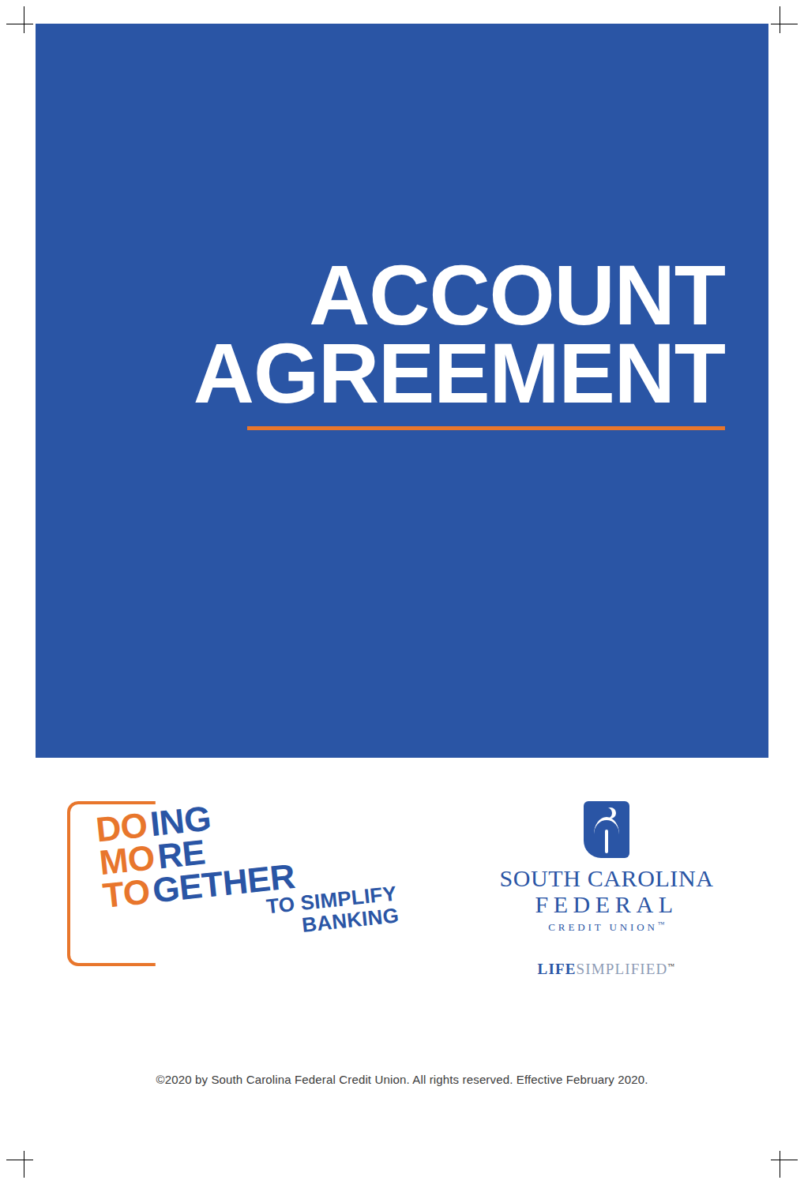Account Agreement
DO ING
MO RE
TO GETHER
TO SIMPLIFY
BANKING
South Carolina
Federal
Credit Union™
LIFE SIMPLIFIED™
©2020 by South Carolina Federal Credit Union. All rights reserved. Effective February 2020.